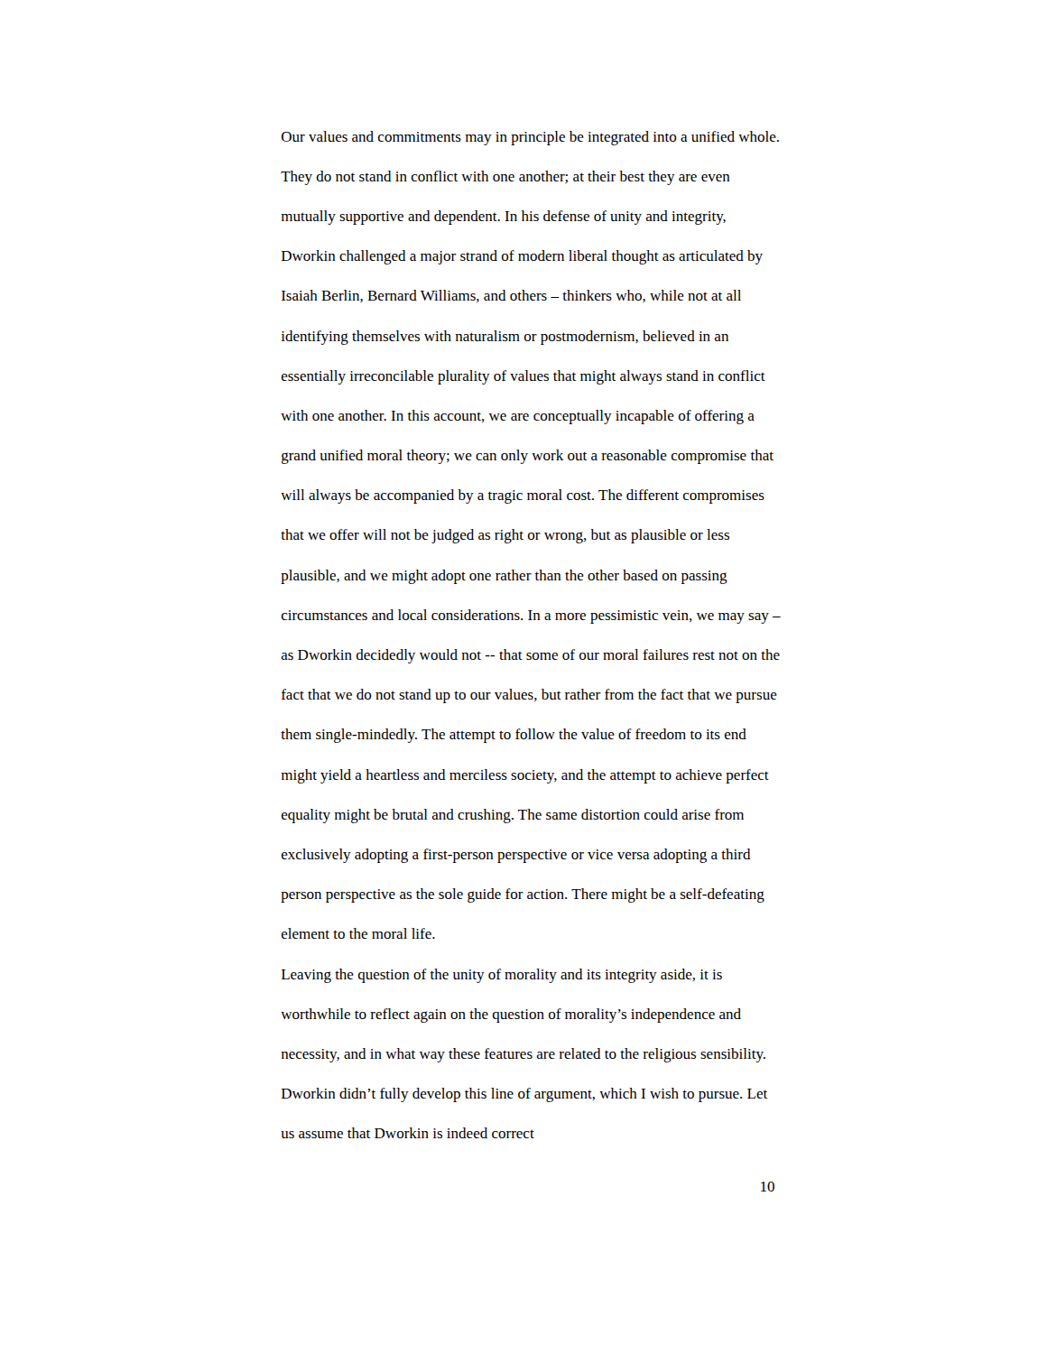Our values and commitments may in principle be integrated into a unified whole. They do not stand in conflict with one another; at their best they are even mutually supportive and dependent. In his defense of unity and integrity, Dworkin challenged a major strand of modern liberal thought as articulated by Isaiah Berlin, Bernard Williams, and others – thinkers who, while not at all identifying themselves with naturalism or postmodernism, believed in an essentially irreconcilable plurality of values that might always stand in conflict with one another. In this account, we are conceptually incapable of offering a grand unified moral theory; we can only work out a reasonable compromise that will always be accompanied by a tragic moral cost. The different compromises that we offer will not be judged as right or wrong, but as plausible or less plausible, and we might adopt one rather than the other based on passing circumstances and local considerations. In a more pessimistic vein, we may say – as Dworkin decidedly would not -- that some of our moral failures rest not on the fact that we do not stand up to our values, but rather from the fact that we pursue them single-mindedly. The attempt to follow the value of freedom to its end might yield a heartless and merciless society, and the attempt to achieve perfect equality might be brutal and crushing. The same distortion could arise from exclusively adopting a first-person perspective or vice versa adopting a third person perspective as the sole guide for action. There might be a self-defeating element to the moral life.
Leaving the question of the unity of morality and its integrity aside, it is worthwhile to reflect again on the question of morality’s independence and necessity, and in what way these features are related to the religious sensibility. Dworkin didn’t fully develop this line of argument, which I wish to pursue. Let us assume that Dworkin is indeed correct
10